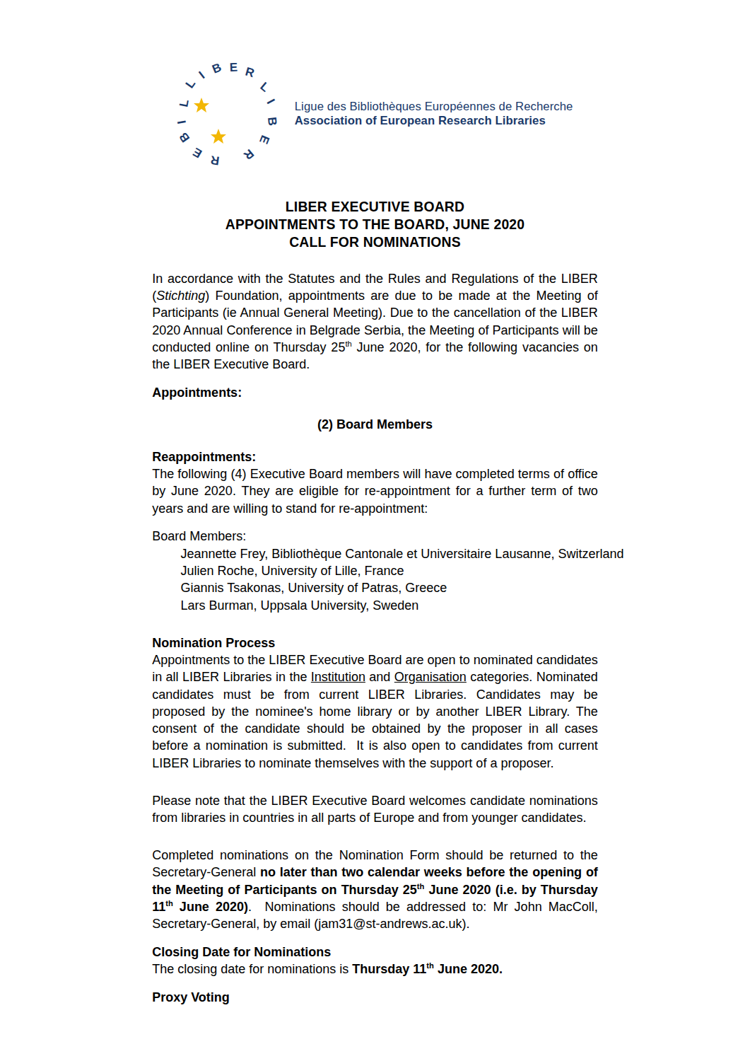L I B E R L I B E R L I B E R
Ligue des Bibliothèques Européennes de Recherche
Association of European Research Libraries
LIBER EXECUTIVE BOARD
APPOINTMENTS TO THE BOARD, JUNE 2020
CALL FOR NOMINATIONS
In accordance with the Statutes and the Rules and Regulations of the LIBER (Stichting) Foundation, appointments are due to be made at the Meeting of Participants (ie Annual General Meeting). Due to the cancellation of the LIBER 2020 Annual Conference in Belgrade Serbia, the Meeting of Participants will be conducted online on Thursday 25th June 2020, for the following vacancies on the LIBER Executive Board.
Appointments:
(2) Board Members
Reappointments:
The following (4) Executive Board members will have completed terms of office by June 2020. They are eligible for re-appointment for a further term of two years and are willing to stand for re-appointment:
Board Members:
Jeannette Frey, Bibliothèque Cantonale et Universitaire Lausanne, Switzerland
Julien Roche, University of Lille, France
Giannis Tsakonas, University of Patras, Greece
Lars Burman, Uppsala University, Sweden
Nomination Process
Appointments to the LIBER Executive Board are open to nominated candidates in all LIBER Libraries in the Institution and Organisation categories. Nominated candidates must be from current LIBER Libraries. Candidates may be proposed by the nominee's home library or by another LIBER Library. The consent of the candidate should be obtained by the proposer in all cases before a nomination is submitted. It is also open to candidates from current LIBER Libraries to nominate themselves with the support of a proposer.
Please note that the LIBER Executive Board welcomes candidate nominations from libraries in countries in all parts of Europe and from younger candidates.
Completed nominations on the Nomination Form should be returned to the Secretary-General no later than two calendar weeks before the opening of the Meeting of Participants on Thursday 25th June 2020 (i.e. by Thursday 11th June 2020). Nominations should be addressed to: Mr John MacColl, Secretary-General, by email (jam31@st-andrews.ac.uk).
Closing Date for Nominations
The closing date for nominations is Thursday 11th June 2020.
Proxy Voting